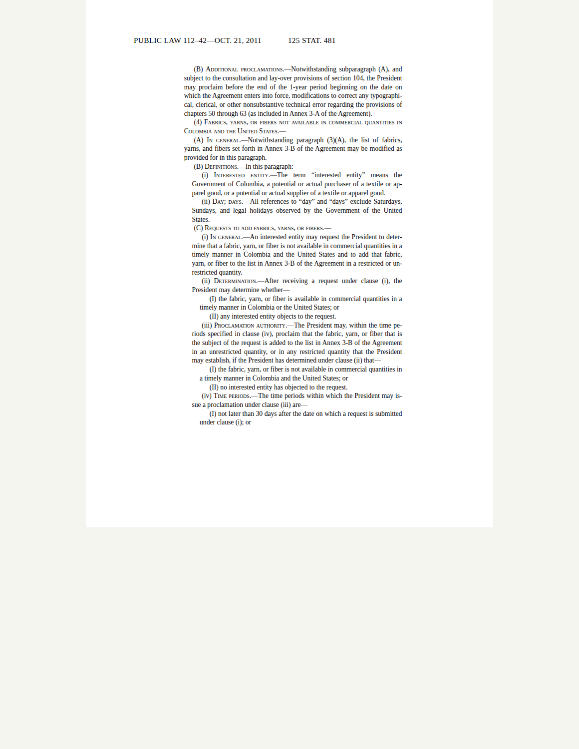PUBLIC LAW 112–42—OCT. 21, 2011125 STAT. 481
(B) Additional proclamations.—Notwithstanding subparagraph (A), and subject to the consultation and lay-over provisions of section 104, the President may proclaim before the end of the 1-year period beginning on the date on which the Agreement enters into force, modifications to correct any typographical, clerical, or other nonsubstantive technical error regarding the provisions of chapters 50 through 63 (as included in Annex 3-A of the Agreement).
(4) Fabrics, yarns, or fibers not available in commercial quantities in Colombia and the United States.—
(A) In general.—Notwithstanding paragraph (3)(A), the list of fabrics, yarns, and fibers set forth in Annex 3-B of the Agreement may be modified as provided for in this paragraph.
(B) Definitions.—In this paragraph:
(i) Interested entity.—The term “interested entity” means the Government of Colombia, a potential or actual purchaser of a textile or apparel good, or a potential or actual supplier of a textile or apparel good.
(ii) Day; days.—All references to “day” and “days” exclude Saturdays, Sundays, and legal holidays observed by the Government of the United States.
(C) Requests to add fabrics, yarns, or fibers.—
(i) In general.—An interested entity may request the President to determine that a fabric, yarn, or fiber is not available in commercial quantities in a timely manner in Colombia and the United States and to add that fabric, yarn, or fiber to the list in Annex 3-B of the Agreement in a restricted or unrestricted quantity.
(ii) Determination.—After receiving a request under clause (i), the President may determine whether—
(I) the fabric, yarn, or fiber is available in commercial quantities in a timely manner in Colombia or the United States; or
(II) any interested entity objects to the request.
(iii) Proclamation authority.—The President may, within the time periods specified in clause (iv), proclaim that the fabric, yarn, or fiber that is the subject of the request is added to the list in Annex 3-B of the Agreement in an unrestricted quantity, or in any restricted quantity that the President may establish, if the President has determined under clause (ii) that—
(I) the fabric, yarn, or fiber is not available in commercial quantities in a timely manner in Colombia and the United States; or
(II) no interested entity has objected to the request.
(iv) Time periods.—The time periods within which the President may issue a proclamation under clause (iii) are—
(I) not later than 30 days after the date on which a request is submitted under clause (i); or